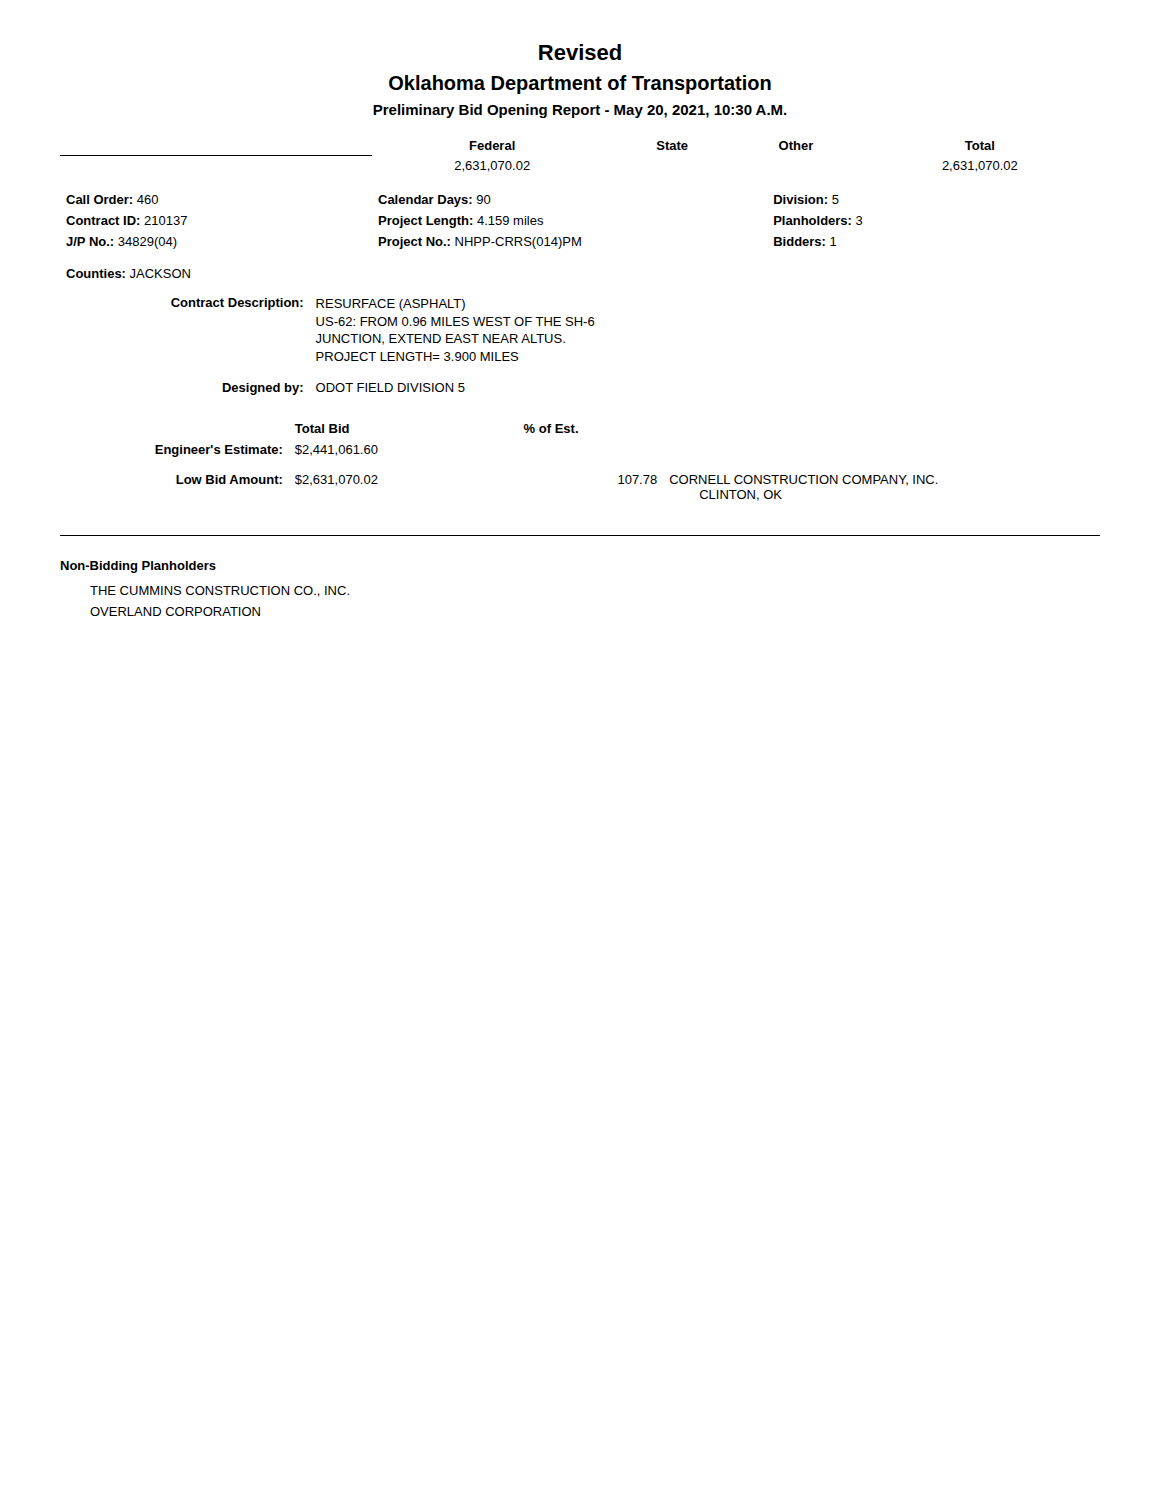Revised
Oklahoma Department of Transportation
Preliminary Bid Opening Report - May 20, 2021, 10:30 A.M.
| | Federal | State | Other | Total |
| --- | --- | --- | --- | --- |
| | 2,631,070.02 | | | 2,631,070.02 |
| Call Order: 460 | Calendar Days: 90 | Division: 5 |
| Contract ID: 210137 | Project Length: 4.159 miles | Planholders: 3 |
| J/P No.: 34829(04) | Project No.: NHPP-CRRS(014)PM | Bidders: 1 |
| Counties: JACKSON |
| Contract Description: | RESURFACE (ASPHALT) US-62: FROM 0.96 MILES WEST OF THE SH-6 JUNCTION, EXTEND EAST NEAR ALTUS. PROJECT LENGTH= 3.900 MILES |
| Designed by: | ODOT FIELD DIVISION 5 |
| | Total Bid | % of Est. | |
| Engineer's Estimate: | $2,441,061.60 | | |
| Low Bid Amount: | $2,631,070.02 | 107.78 | CORNELL CONSTRUCTION COMPANY, INC. CLINTON, OK |
Non-Bidding Planholders
THE CUMMINS CONSTRUCTION CO., INC.
OVERLAND CORPORATION